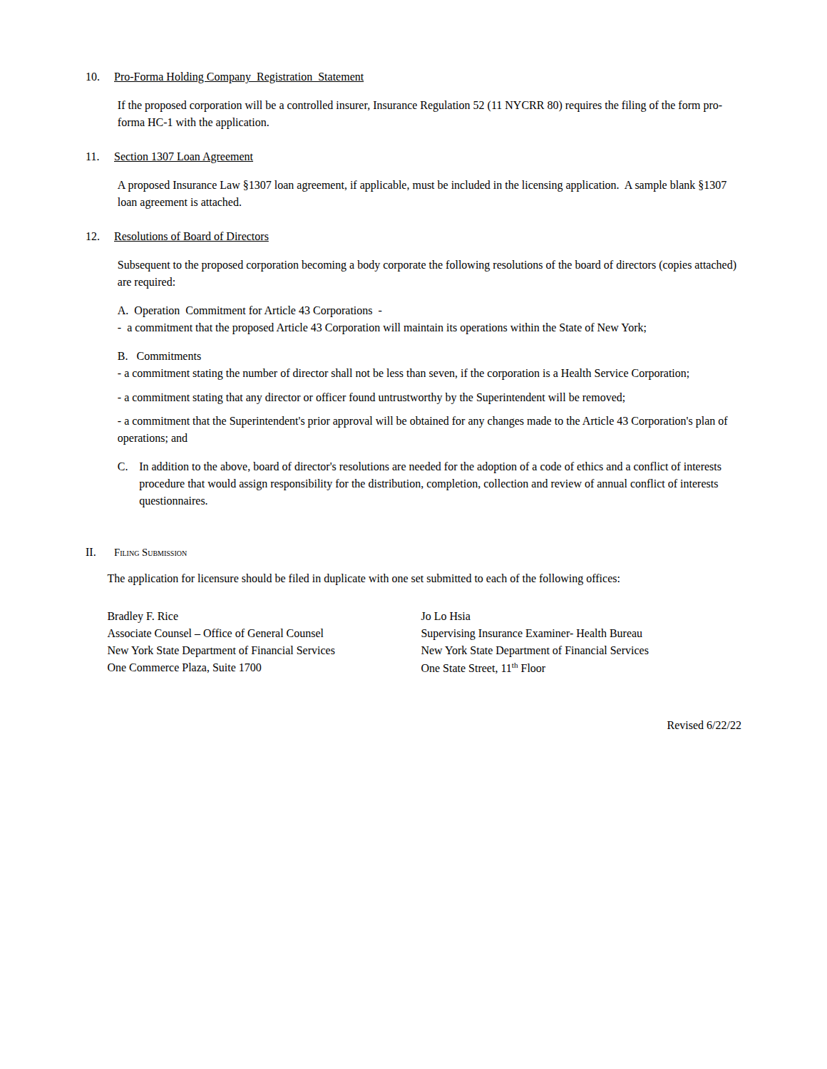10. Pro-Forma Holding Company Registration Statement
If the proposed corporation will be a controlled insurer, Insurance Regulation 52 (11 NYCRR 80) requires the filing of the form pro-forma HC-1 with the application.
11. Section 1307 Loan Agreement
A proposed Insurance Law §1307 loan agreement, if applicable, must be included in the licensing application. A sample blank §1307 loan agreement is attached.
12. Resolutions of Board of Directors
Subsequent to the proposed corporation becoming a body corporate the following resolutions of the board of directors (copies attached) are required:
A. Operation Commitment for Article 43 Corporations -
- a commitment that the proposed Article 43 Corporation will maintain its operations within the State of New York;
B. Commitments
- a commitment stating the number of director shall not be less than seven, if the corporation is a Health Service Corporation;
- a commitment stating that any director or officer found untrustworthy by the Superintendent will be removed;
- a commitment that the Superintendent's prior approval will be obtained for any changes made to the Article 43 Corporation's plan of operations; and
C. In addition to the above, board of director's resolutions are needed for the adoption of a code of ethics and a conflict of interests procedure that would assign responsibility for the distribution, completion, collection and review of annual conflict of interests questionnaires.
II. Filing Submission
The application for licensure should be filed in duplicate with one set submitted to each of the following offices:
| Bradley F. Rice Associate Counsel – Office of General Counsel New York State Department of Financial Services One Commerce Plaza, Suite 1700 | Jo Lo Hsia Supervising Insurance Examiner- Health Bureau New York State Department of Financial Services One State Street, 11 th Floor |
Revised 6/22/22